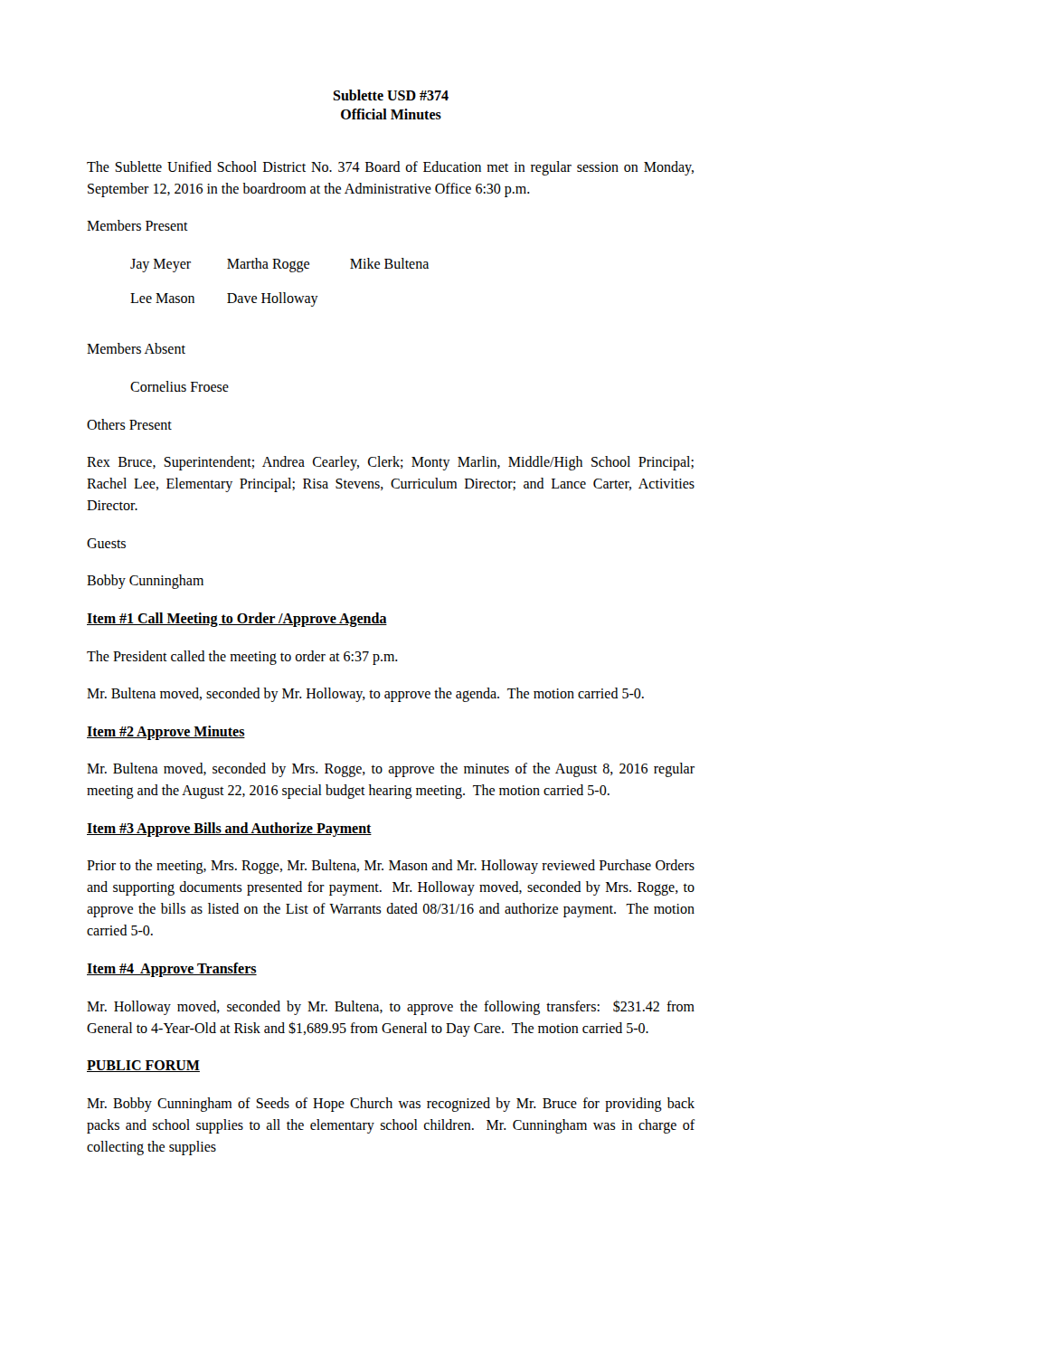Sublette USD #374
Official Minutes
The Sublette Unified School District No. 374 Board of Education met in regular session on Monday, September 12, 2016 in the boardroom at the Administrative Office 6:30 p.m.
Members Present
| Jay Meyer | Martha Rogge | Mike Bultena |
| Lee Mason | Dave Holloway | |
Members Absent
Cornelius Froese
Others Present
Rex Bruce, Superintendent; Andrea Cearley, Clerk; Monty Marlin, Middle/High School Principal; Rachel Lee, Elementary Principal; Risa Stevens, Curriculum Director; and Lance Carter, Activities Director.
Guests
Bobby Cunningham
Item #1 Call Meeting to Order /Approve Agenda
The President called the meeting to order at 6:37 p.m.
Mr. Bultena moved, seconded by Mr. Holloway, to approve the agenda. The motion carried 5-0.
Item #2 Approve Minutes
Mr. Bultena moved, seconded by Mrs. Rogge, to approve the minutes of the August 8, 2016 regular meeting and the August 22, 2016 special budget hearing meeting. The motion carried 5-0.
Item #3 Approve Bills and Authorize Payment
Prior to the meeting, Mrs. Rogge, Mr. Bultena, Mr. Mason and Mr. Holloway reviewed Purchase Orders and supporting documents presented for payment. Mr. Holloway moved, seconded by Mrs. Rogge, to approve the bills as listed on the List of Warrants dated 08/31/16 and authorize payment. The motion carried 5-0.
Item #4 Approve Transfers
Mr. Holloway moved, seconded by Mr. Bultena, to approve the following transfers: $231.42 from General to 4-Year-Old at Risk and $1,689.95 from General to Day Care. The motion carried 5-0.
PUBLIC FORUM
Mr. Bobby Cunningham of Seeds of Hope Church was recognized by Mr. Bruce for providing back packs and school supplies to all the elementary school children. Mr. Cunningham was in charge of collecting the supplies